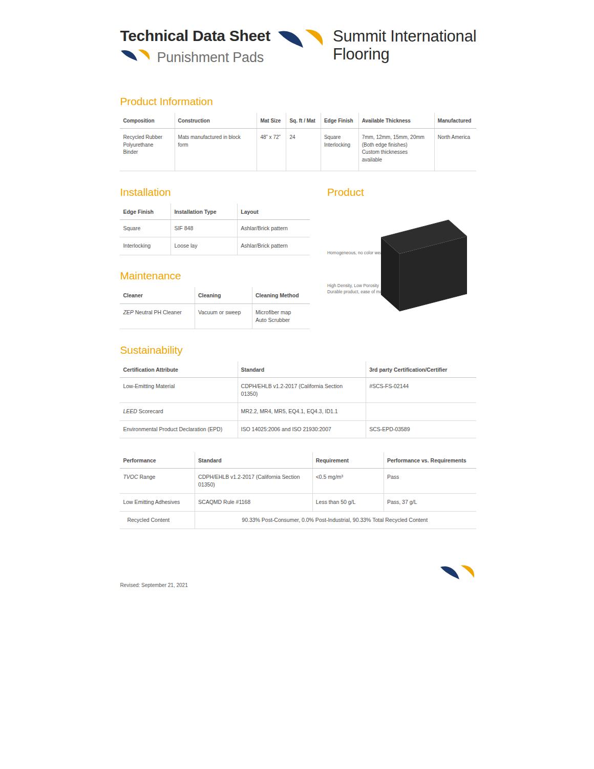Technical Data Sheet
Punishment Pads
Summit International Flooring
Product Information
| Composition | Construction | Mat Size | Sq. ft / Mat | Edge Finish | Available Thickness | Manufactured |
| --- | --- | --- | --- | --- | --- | --- |
| Recycled Rubber Polyurethane Binder | Mats manufactured in block form | 48” x 72” | 24 | Square Interlocking | 7mm, 12mm, 15mm, 20mm (Both edge finishes) Custom thicknesses available | North America |
Installation
| Edge Finish | Installation Type | Layout |
| --- | --- | --- |
| Square | SIF 848 | Ashlar/Brick pattern |
| Interlocking | Loose lay | Ashlar/Brick pattern |
Maintenance
| Cleaner | Cleaning | Cleaning Method |
| --- | --- | --- |
| ZEP Neutral PH Cleaner | Vacuum or sweep | Microfiber map Auto Scrubber |
Product
Homogeneous, no color wear
High Density, Low Porosity
Durable product, ease of maintenance
Sustainability
| Certification Attribute | Standard | 3rd party Certification/Certifier |
| --- | --- | --- |
| Low-Emitting Material | CDPH/EHLB v1.2-2017 (California Section 01350) | #SCS-FS-02144 |
| LEED Scorecard | MR2.2, MR4, MR5, EQ4.1, EQ4.3, ID1.1 | |
| Environmental Product Declaration (EPD) | ISO 14025:2006 and ISO 21930:2007 | SCS-EPD-03589 |
| Performance | Standard | Requirement | Performance vs. Requirements |
| --- | --- | --- | --- |
| TVOC Range | CDPH/EHLB v1.2-2017 (California Section 01350) | <0.5 mg/m³ | Pass |
| Low Emitting Adhesives | SCAQMD Rule #1168 | Less than 50 g/L | Pass, 37 g/L |
| Recycled Content | 90.33% Post-Consumer, 0.0% Post-Industrial, 90.33% Total Recycled Content |
Revised: September 21, 2021